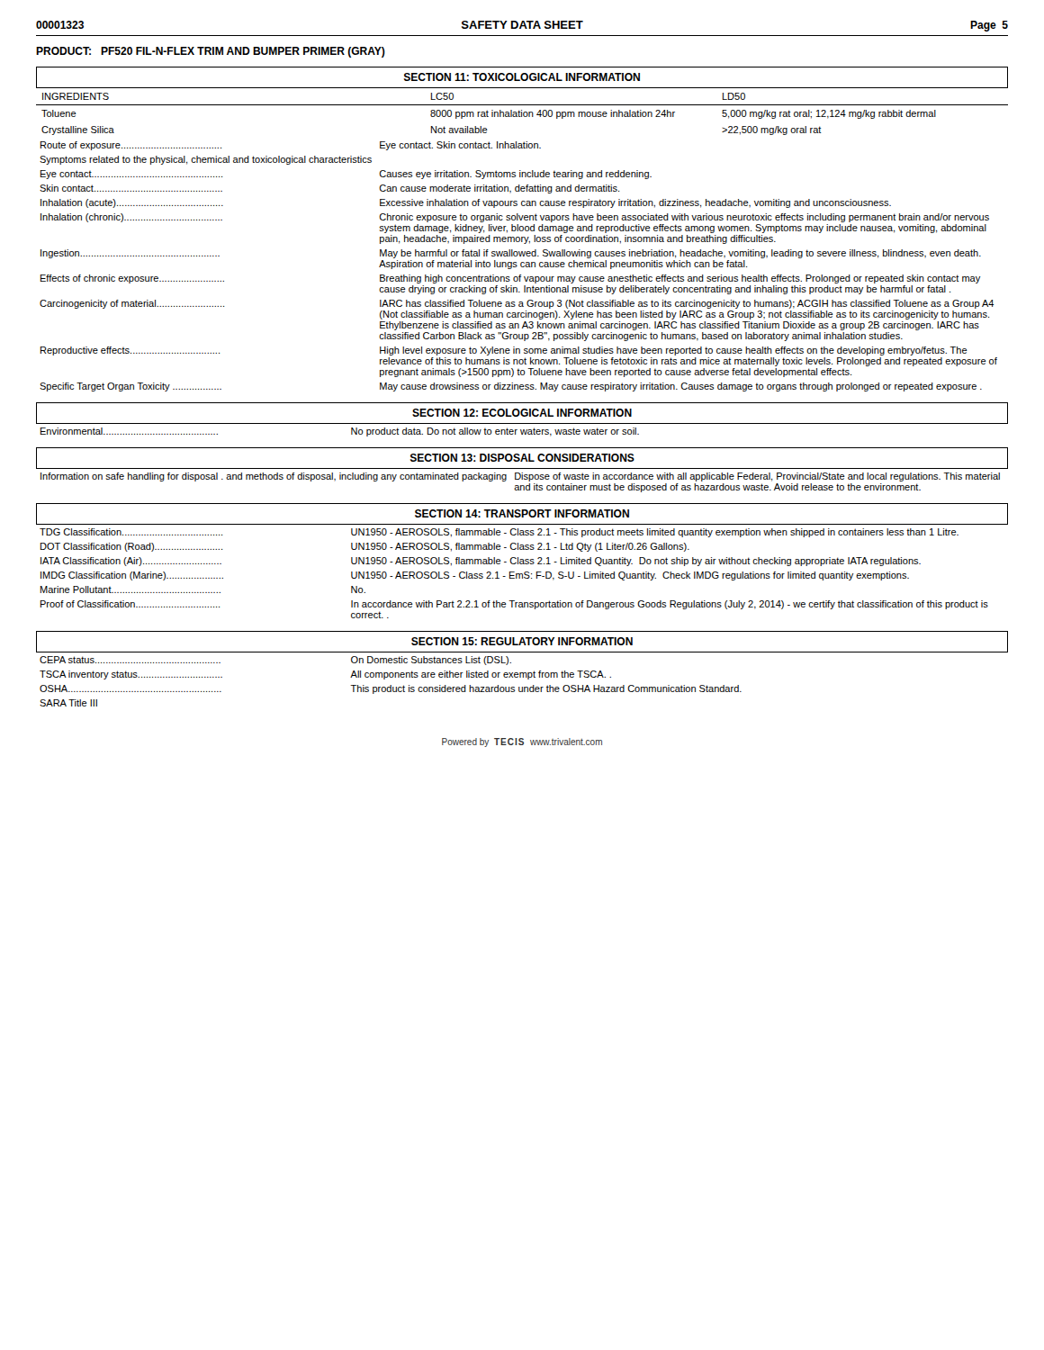00001323
SAFETY DATA SHEET
Page 5
PRODUCT: PF520 FIL-N-FLEX TRIM AND BUMPER PRIMER (GRAY)
SECTION 11: TOXICOLOGICAL INFORMATION
| INGREDIENTS | LC50 | LD50 |
| --- | --- | --- |
| Toluene | 8000 ppm rat inhalation 400 ppm mouse inhalation 24hr | 5,000 mg/kg rat oral; 12,124 mg/kg rabbit dermal |
| Crystalline Silica | Not available | >22,500 mg/kg oral rat |
| Route of exposure ..................................... | Eye contact. Skin contact. Inhalation. |
| Symptoms related to the physical, chemical and toxicological characteristics | |
| Eye contact ................................................ | Causes eye irritation. Symtoms include tearing and reddening. |
| Skin contact ............................................... | Can cause moderate irritation, defatting and dermatitis. |
| Inhalation (acute) ....................................... | Excessive inhalation of vapours can cause respiratory irritation, dizziness, headache, vomiting and unconsciousness. |
| Inhalation (chronic) .................................... | Chronic exposure to organic solvent vapors have been associated with various neurotoxic effects including permanent brain and/or nervous system damage, kidney, liver, blood damage and reproductive effects among women. Symptoms may include nausea, vomiting, abdominal pain, headache, impaired memory, loss of coordination, insomnia and breathing difficulties. |
| Ingestion ................................................... | May be harmful or fatal if swallowed. Swallowing causes inebriation, headache, vomiting, leading to severe illness, blindness, even death. Aspiration of material into lungs can cause chemical pneumonitis which can be fatal. |
| Effects of chronic exposure ........................ | Breathing high concentrations of vapour may cause anesthetic effects and serious health effects. Prolonged or repeated skin contact may cause drying or cracking of skin. Intentional misuse by deliberately concentrating and inhaling this product may be harmful or fatal . |
| Carcinogenicity of material ......................... | IARC has classified Toluene as a Group 3 (Not classifiable as to its carcinogenicity to humans); ACGIH has classified Toluene as a Group A4 (Not classifiable as a human carcinogen). Xylene has been listed by IARC as a Group 3; not classifiable as to its carcinogenicity to humans. Ethylbenzene is classified as an A3 known animal carcinogen. IARC has classified Titanium Dioxide as a group 2B carcinogen. IARC has classified Carbon Black as "Group 2B", possibly carcinogenic to humans, based on laboratory animal inhalation studies. |
| Reproductive effects ................................. | High level exposure to Xylene in some animal studies have been reported to cause health effects on the developing embryo/fetus. The relevance of this to humans is not known. Toluene is fetotoxic in rats and mice at maternally toxic levels. Prolonged and repeated exposure of pregnant animals (>1500 ppm) to Toluene have been reported to cause adverse fetal developmental effects. |
| Specific Target Organ Toxicity .................. | May cause drowsiness or dizziness. May cause respiratory irritation. Causes damage to organs through prolonged or repeated exposure . |
SECTION 12: ECOLOGICAL INFORMATION
| Environmental .......................................... | No product data. Do not allow to enter waters, waste water or soil. |
SECTION 13: DISPOSAL CONSIDERATIONS
| Information on safe handling for disposal . and methods of disposal, including any contaminated packaging | Dispose of waste in accordance with all applicable Federal, Provincial/State and local regulations. This material and its container must be disposed of as hazardous waste. Avoid release to the environment. |
SECTION 14: TRANSPORT INFORMATION
| TDG Classification ..................................... | UN1950 - AEROSOLS, flammable - Class 2.1 - This product meets limited quantity exemption when shipped in containers less than 1 Litre. |
| DOT Classification (Road) ......................... | UN1950 - AEROSOLS, flammable - Class 2.1 - Ltd Qty (1 Liter/0.26 Gallons). |
| IATA Classification (Air) ............................. | UN1950 - AEROSOLS, flammable - Class 2.1 - Limited Quantity. Do not ship by air without checking appropriate IATA regulations. |
| IMDG Classification (Marine) ..................... | UN1950 - AEROSOLS - Class 2.1 - EmS: F-D, S-U - Limited Quantity. Check IMDG regulations for limited quantity exemptions. |
| Marine Pollutant ........................................ | No. |
| Proof of Classification ............................... | In accordance with Part 2.2.1 of the Transportation of Dangerous Goods Regulations (July 2, 2014) - we certify that classification of this product is correct. . |
SECTION 15: REGULATORY INFORMATION
| CEPA status .............................................. | On Domestic Substances List (DSL). |
| TSCA inventory status ............................... | All components are either listed or exempt from the TSCA. . |
| OSHA ........................................................ | This product is considered hazardous under the OSHA Hazard Communication Standard. |
| SARA Title III | |
Powered by TECIS www.trivalent.com